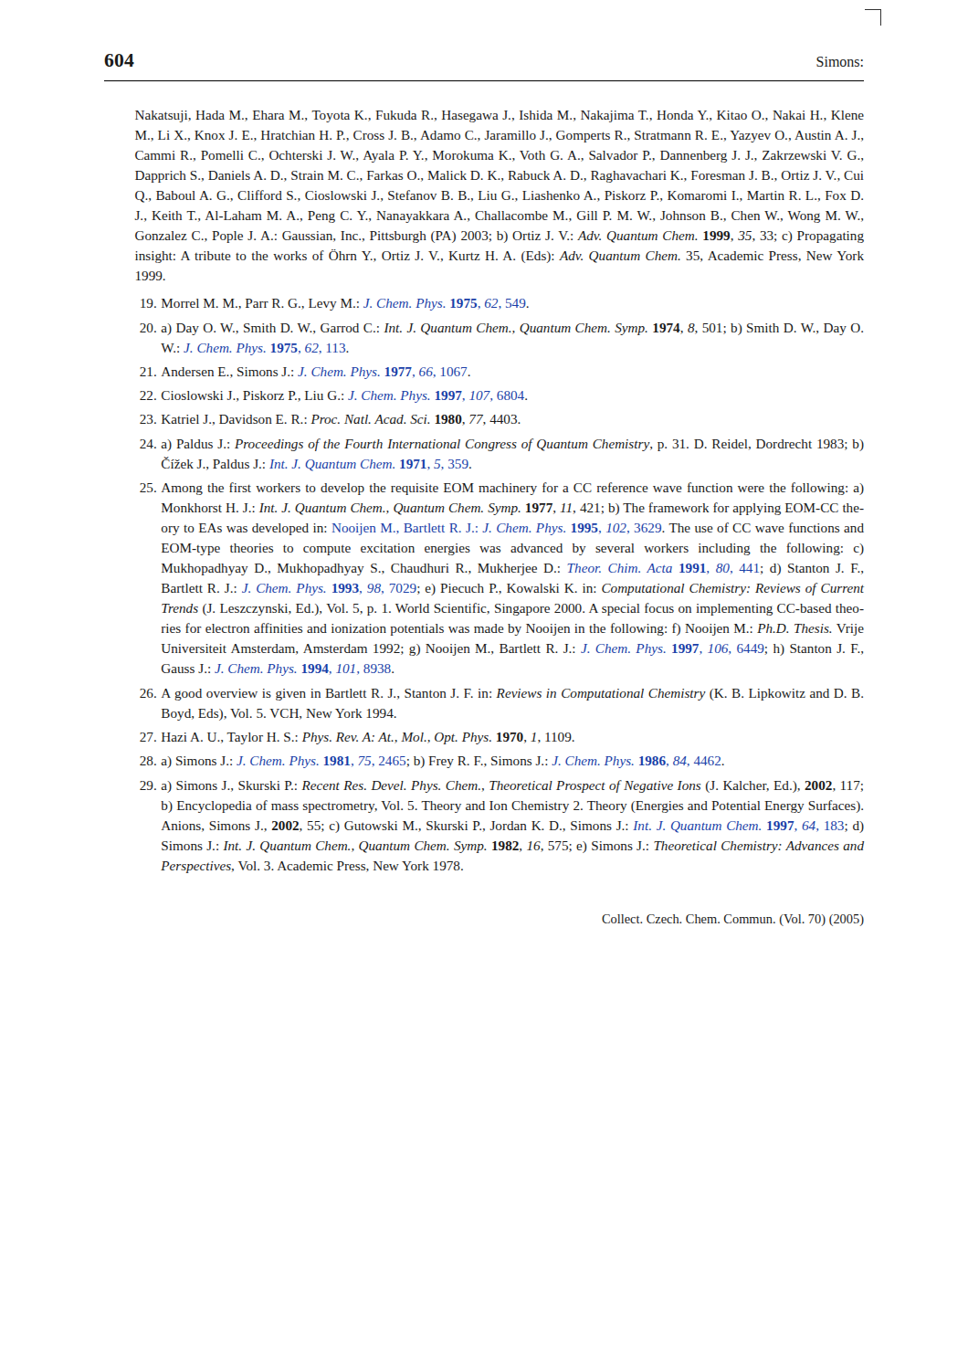604 Simons:
Nakatsuji, Hada M., Ehara M., Toyota K., Fukuda R., Hasegawa J., Ishida M., Nakajima T., Honda Y., Kitao O., Nakai H., Klene M., Li X., Knox J. E., Hratchian H. P., Cross J. B., Adamo C., Jaramillo J., Gomperts R., Stratmann R. E., Yazyev O., Austin A. J., Cammi R., Pomelli C., Ochterski J. W., Ayala P. Y., Morokuma K., Voth G. A., Salvador P., Dannenberg J. J., Zakrzewski V. G., Dapprich S., Daniels A. D., Strain M. C., Farkas O., Malick D. K., Rabuck A. D., Raghavachari K., Foresman J. B., Ortiz J. V., Cui Q., Baboul A. G., Clifford S., Cioslowski J., Stefanov B. B., Liu G., Liashenko A., Piskorz P., Komaromi I., Martin R. L., Fox D. J., Keith T., Al-Laham M. A., Peng C. Y., Nanayakkara A., Challacombe M., Gill P. M. W., Johnson B., Chen W., Wong M. W., Gonzalez C., Pople J. A.: Gaussian, Inc., Pittsburgh (PA) 2003; b) Ortiz J. V.: Adv. Quantum Chem. 1999, 35, 33; c) Propagating insight: A tribute to the works of Öhrn Y., Ortiz J. V., Kurtz H. A. (Eds): Adv. Quantum Chem. 35, Academic Press, New York 1999.
19. Morrel M. M., Parr R. G., Levy M.: J. Chem. Phys. 1975, 62, 549.
20. a) Day O. W., Smith D. W., Garrod C.: Int. J. Quantum Chem., Quantum Chem. Symp. 1974, 8, 501; b) Smith D. W., Day O. W.: J. Chem. Phys. 1975, 62, 113.
21. Andersen E., Simons J.: J. Chem. Phys. 1977, 66, 1067.
22. Cioslowski J., Piskorz P., Liu G.: J. Chem. Phys. 1997, 107, 6804.
23. Katriel J., Davidson E. R.: Proc. Natl. Acad. Sci. 1980, 77, 4403.
24. a) Paldus J.: Proceedings of the Fourth International Congress of Quantum Chemistry, p. 31. D. Reidel, Dordrecht 1983; b) Čížek J., Paldus J.: Int. J. Quantum Chem. 1971, 5, 359.
25. Among the first workers to develop the requisite EOM machinery for a CC reference wave function were the following: a) Monkhorst H. J.: Int. J. Quantum Chem., Quantum Chem. Symp. 1977, 11, 421; b) The framework for applying EOM-CC theory to EAs was developed in: Nooijen M., Bartlett R. J.: J. Chem. Phys. 1995, 102, 3629. The use of CC wave functions and EOM-type theories to compute excitation energies was advanced by several workers including the following: c) Mukhopadhyay D., Mukhopadhyay S., Chaudhuri R., Mukherjee D.: Theor. Chim. Acta 1991, 80, 441; d) Stanton J. F., Bartlett R. J.: J. Chem. Phys. 1993, 98, 7029; e) Piecuch P., Kowalski K. in: Computational Chemistry: Reviews of Current Trends (J. Leszczynski, Ed.), Vol. 5, p. 1. World Scientific, Singapore 2000. A special focus on implementing CC-based theories for electron affinities and ionization potentials was made by Nooijen in the following: f) Nooijen M.: Ph.D. Thesis. Vrije Universiteit Amsterdam, Amsterdam 1992; g) Nooijen M., Bartlett R. J.: J. Chem. Phys. 1997, 106, 6449; h) Stanton J. F., Gauss J.: J. Chem. Phys. 1994, 101, 8938.
26. A good overview is given in Bartlett R. J., Stanton J. F. in: Reviews in Computational Chemistry (K. B. Lipkowitz and D. B. Boyd, Eds), Vol. 5. VCH, New York 1994.
27. Hazi A. U., Taylor H. S.: Phys. Rev. A: At., Mol., Opt. Phys. 1970, 1, 1109.
28. a) Simons J.: J. Chem. Phys. 1981, 75, 2465; b) Frey R. F., Simons J.: J. Chem. Phys. 1986, 84, 4462.
29. a) Simons J., Skurski P.: Recent Res. Devel. Phys. Chem., Theoretical Prospect of Negative Ions (J. Kalcher, Ed.), 2002, 117; b) Encyclopedia of mass spectrometry, Vol. 5. Theory and Ion Chemistry 2. Theory (Energies and Potential Energy Surfaces). Anions, Simons J., 2002, 55; c) Gutowski M., Skurski P., Jordan K. D., Simons J.: Int. J. Quantum Chem. 1997, 64, 183; d) Simons J.: Int. J. Quantum Chem., Quantum Chem. Symp. 1982, 16, 575; e) Simons J.: Theoretical Chemistry: Advances and Perspectives, Vol. 3. Academic Press, New York 1978.
Collect. Czech. Chem. Commun. (Vol. 70) (2005)